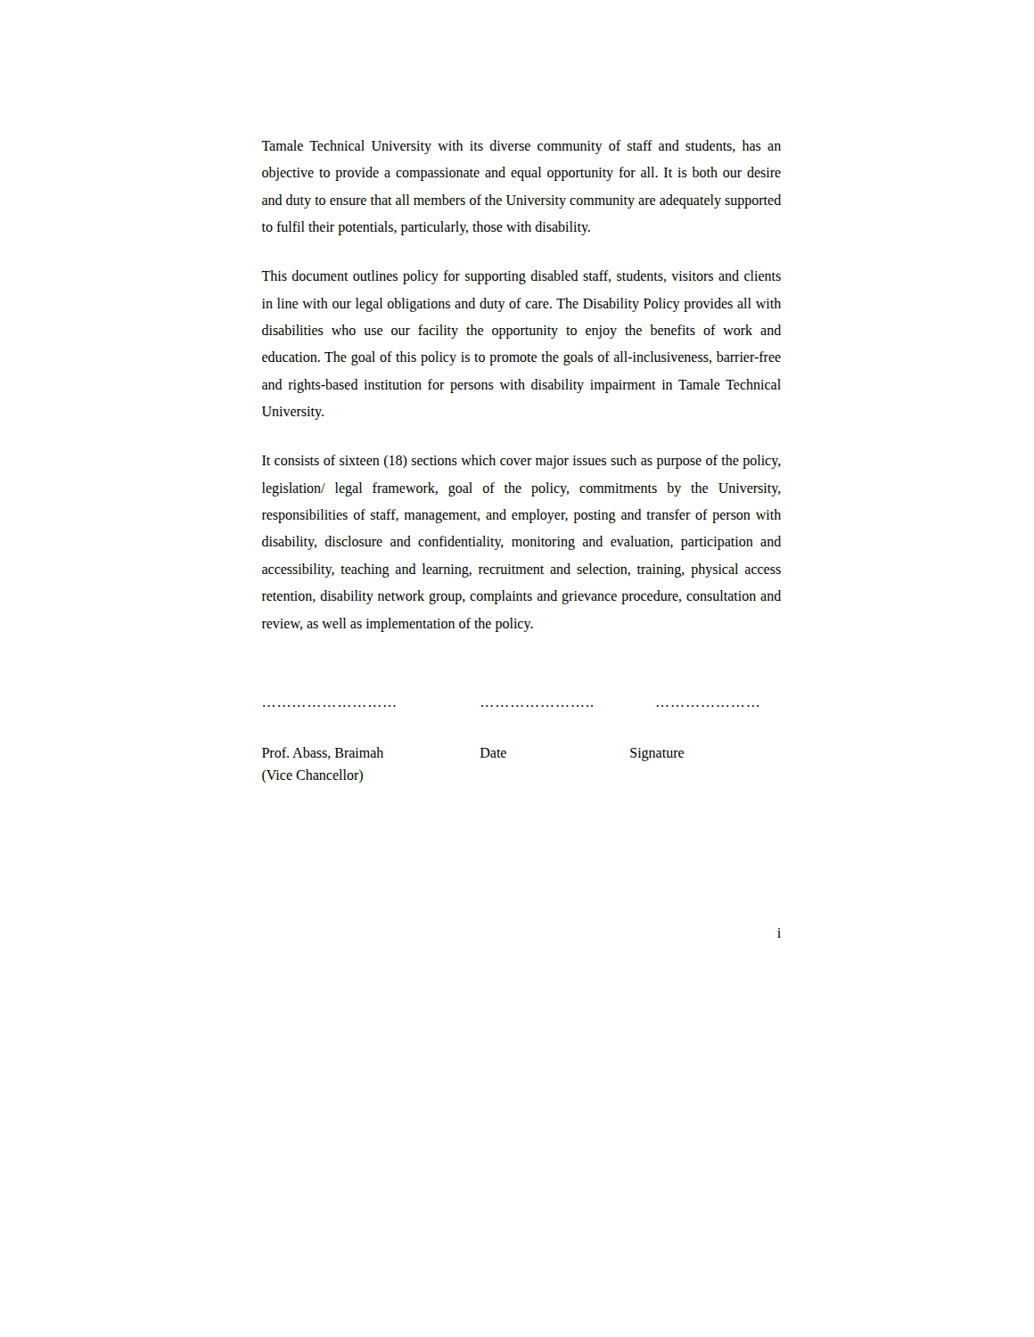Tamale Technical University with its diverse community of staff and students, has an objective to provide a compassionate and equal opportunity for all. It is both our desire and duty to ensure that all members of the University community are adequately supported to fulfil their potentials, particularly, those with disability.
This document outlines policy for supporting disabled staff, students, visitors and clients in line with our legal obligations and duty of care. The Disability Policy provides all with disabilities who use our facility the opportunity to enjoy the benefits of work and education. The goal of this policy is to promote the goals of all-inclusiveness, barrier-free and rights-based institution for persons with disability impairment in Tamale Technical University.
It consists of sixteen (18) sections which cover major issues such as purpose of the policy, legislation/ legal framework, goal of the policy, commitments by the University, responsibilities of staff, management, and employer, posting and transfer of person with disability, disclosure and confidentiality, monitoring and evaluation, participation and accessibility, teaching and learning, recruitment and selection, training, physical access retention, disability network group, complaints and grievance procedure, consultation and review, as well as implementation of the policy.
……………………… ………………….. …………………
Prof. Abass, Braimah Date Signature
(Vice Chancellor)
i